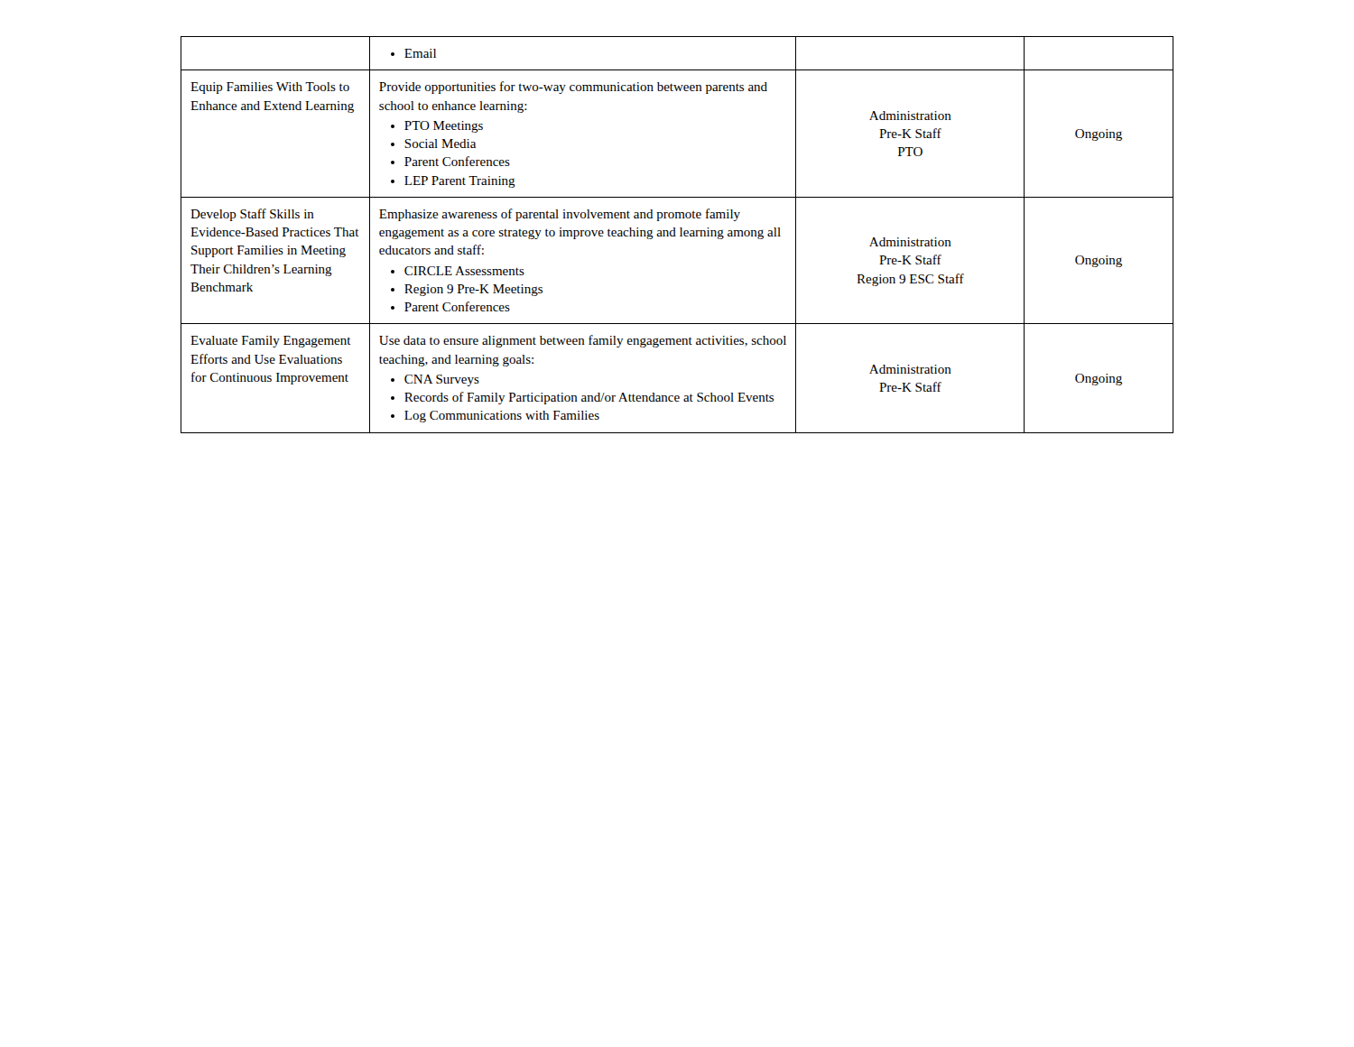| | Email | | |
| Equip Families With Tools to Enhance and Extend Learning | Provide opportunities for two-way communication between parents and school to enhance learning: PTO Meetings Social Media Parent Conferences LEP Parent Training | Administration Pre-K Staff PTO | Ongoing |
| Develop Staff Skills in Evidence-Based Practices That Support Families in Meeting Their Children’s Learning Benchmark | Emphasize awareness of parental involvement and promote family engagement as a core strategy to improve teaching and learning among all educators and staff: CIRCLE Assessments Region 9 Pre-K Meetings Parent Conferences | Administration Pre-K Staff Region 9 ESC Staff | Ongoing |
| Evaluate Family Engagement Efforts and Use Evaluations for Continuous Improvement | Use data to ensure alignment between family engagement activities, school teaching, and learning goals: CNA Surveys Records of Family Participation and/or Attendance at School Events Log Communications with Families | Administration Pre-K Staff | Ongoing |